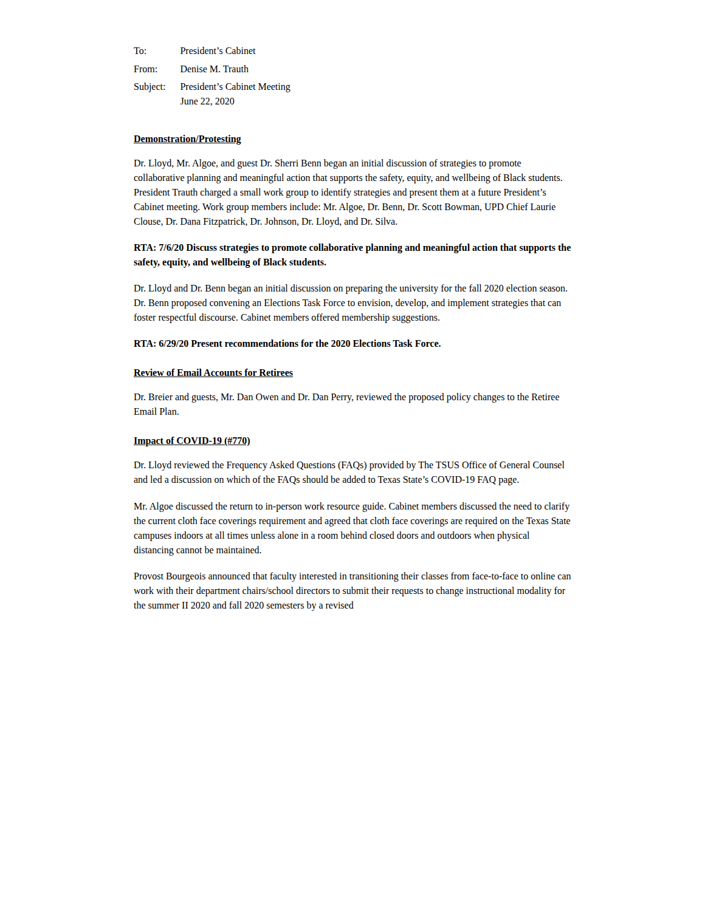| To: | President’s Cabinet |
| From: | Denise M. Trauth |
| Subject: | President’s Cabinet Meeting June 22, 2020 |
Demonstration/Protesting
Dr. Lloyd, Mr. Algoe, and guest Dr. Sherri Benn began an initial discussion of strategies to promote collaborative planning and meaningful action that supports the safety, equity, and wellbeing of Black students. President Trauth charged a small work group to identify strategies and present them at a future President’s Cabinet meeting. Work group members include: Mr. Algoe, Dr. Benn, Dr. Scott Bowman, UPD Chief Laurie Clouse, Dr. Dana Fitzpatrick, Dr. Johnson, Dr. Lloyd, and Dr. Silva.
RTA: 7/6/20 Discuss strategies to promote collaborative planning and meaningful action that supports the safety, equity, and wellbeing of Black students.
Dr. Lloyd and Dr. Benn began an initial discussion on preparing the university for the fall 2020 election season. Dr. Benn proposed convening an Elections Task Force to envision, develop, and implement strategies that can foster respectful discourse. Cabinet members offered membership suggestions.
RTA: 6/29/20 Present recommendations for the 2020 Elections Task Force.
Review of Email Accounts for Retirees
Dr. Breier and guests, Mr. Dan Owen and Dr. Dan Perry, reviewed the proposed policy changes to the Retiree Email Plan.
Impact of COVID-19 (#770)
Dr. Lloyd reviewed the Frequency Asked Questions (FAQs) provided by The TSUS Office of General Counsel and led a discussion on which of the FAQs should be added to Texas State’s COVID-19 FAQ page.
Mr. Algoe discussed the return to in-person work resource guide. Cabinet members discussed the need to clarify the current cloth face coverings requirement and agreed that cloth face coverings are required on the Texas State campuses indoors at all times unless alone in a room behind closed doors and outdoors when physical distancing cannot be maintained.
Provost Bourgeois announced that faculty interested in transitioning their classes from face-to-face to online can work with their department chairs/school directors to submit their requests to change instructional modality for the summer II 2020 and fall 2020 semesters by a revised